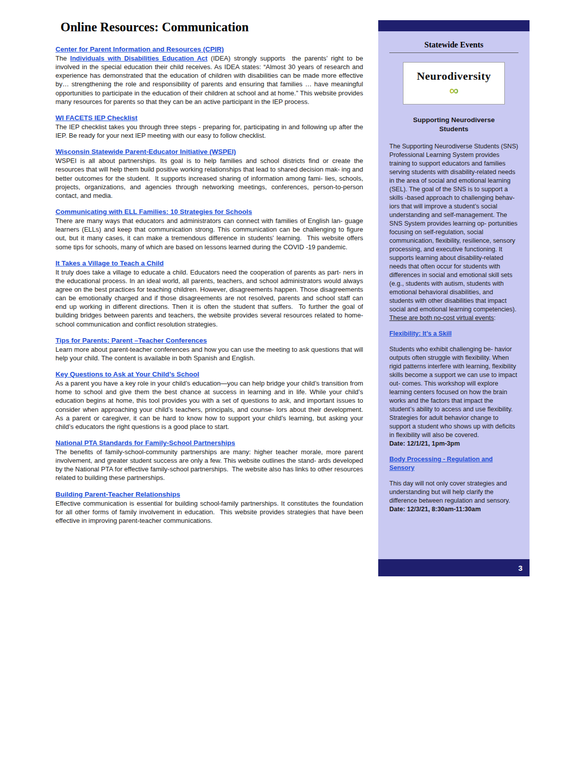Online Resources: Communication
Center for Parent Information and Resources (CPIR)
The Individuals with Disabilities Education Act (IDEA) strongly supports the parents’ right to be involved in the special education their child receives. As IDEA states: “Almost 30 years of research and experience has demonstrated that the education of children with disabilities can be made more effective by… strengthening the role and responsibility of parents and ensuring that families … have meaningful opportunities to participate in the education of their children at school and at home.” This website provides many resources for parents so that they can be an active participant in the IEP process.
WI FACETS IEP Checklist
The IEP checklist takes you through three steps - preparing for, participating in and following up after the IEP. Be ready for your next IEP meeting with our easy to follow checklist.
Wisconsin Statewide Parent-Educator Initiative (WSPEI)
WSPEI is all about partnerships. Its goal is to help families and school districts find or create the resources that will help them build positive working relationships that lead to shared decision mak- ing and better outcomes for the student. It supports increased sharing of information among fami- lies, schools, projects, organizations, and agencies through networking meetings, conferences, person-to-person contact, and media.
Communicating with ELL Families: 10 Strategies for Schools
There are many ways that educators and administrators can connect with families of English lan- guage learners (ELLs) and keep that communication strong. This communication can be challenging to figure out, but it many cases, it can make a tremendous difference in students' learning. This website offers some tips for schools, many of which are based on lessons learned during the COVID -19 pandemic.
It Takes a Village to Teach a Child
It truly does take a village to educate a child. Educators need the cooperation of parents as part- ners in the educational process. In an ideal world, all parents, teachers, and school administrators would always agree on the best practices for teaching children. However, disagreements happen. Those disagreements can be emotionally charged and if those disagreements are not resolved, parents and school staff can end up working in different directions. Then it is often the student that suffers. To further the goal of building bridges between parents and teachers, the website provides several resources related to home-school communication and conflict resolution strategies.
Tips for Parents: Parent –Teacher Conferences
Learn more about parent-teacher conferences and how you can use the meeting to ask questions that will help your child. The content is available in both Spanish and English.
Key Questions to Ask at Your Child’s School
As a parent you have a key role in your child’s education—you can help bridge your child’s transition from home to school and give them the best chance at success in learning and in life. While your child’s education begins at home, this tool provides you with a set of questions to ask, and important issues to consider when approaching your child’s teachers, principals, and counse- lors about their development. As a parent or caregiver, it can be hard to know how to support your child’s learning, but asking your child’s educators the right questions is a good place to start.
National PTA Standards for Family-School Partnerships
The benefits of family-school-community partnerships are many: higher teacher morale, more parent involvement, and greater student success are only a few. This website outlines the stand- ards developed by the National PTA for effective family-school partnerships. The website also has links to other resources related to building these partnerships.
Building Parent-Teacher Relationships
Effective communication is essential for building school-family partnerships. It constitutes the foundation for all other forms of family involvement in education. This website provides strategies that have been effective in improving parent-teacher communications.
Statewide Events
Neurodiversity
∞
Supporting Neurodiverse
Students
The Supporting Neurodiverse Students (SNS) Professional Learning System provides training to support educators and families serving students with disability-related needs in the area of social and emotional learning (SEL). The goal of the SNS is to support a skills -based approach to challenging behav- iors that will improve a student’s social understanding and self-management. The SNS System provides learning op- portunities focusing on self-regulation, social communication, flexibility, resilience, sensory processing, and executive functioning. It supports learning about disability-related needs that often occur for students with differences in social and emotional skill sets (e.g., students with autism, students with emotional behavioral disabilities, and students with other disabilities that impact social and emotional learning competencies). These are both no-cost virtual events:
Flexibility: It’s a Skill
Students who exhibit challenging be- havior outputs often struggle with flexibility. When rigid patterns interfere with learning, flexibility skills become a support we can use to impact out- comes. This workshop will explore learning centers focused on how the brain works and the factors that impact the student’s ability to access and use flexibility. Strategies for adult behavior change to support a student who shows up with deficits in flexibility will also be covered.
Date: 12/1/21, 1pm-3pm
Body Processing - Regulation and Sensory
This day will not only cover strategies and understanding but will help clarify the difference between regulation and sensory.
Date: 12/3/21, 8:30am-11:30am
3